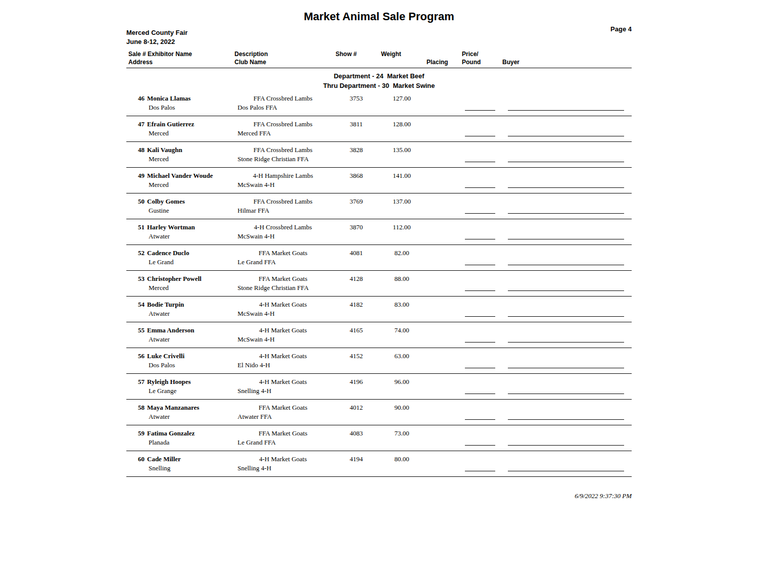Market Animal Sale Program
Page 4
Merced County Fair
June 8-12, 2022
| Sale # Exhibitor Name | Description | Show # | Weight | | Price/ | |
| --- | --- | --- | --- | --- | --- | --- |
| Address | Club Name | | | Placing | Pound | Buyer |
| Department - 24 Market Beef |
| Thru Department - 30 Market Swine |
| 46 | Monica Llamas | FFA Crossbred Lambs | 3753 | 127.00 | | | |
| | Dos Palos | Dos Palos FFA | | | | | |
| 47 | Efrain Gutierrez | FFA Crossbred Lambs | 3811 | 128.00 | | | |
| | Merced | Merced FFA | | | | | |
| 48 | Kali Vaughn | FFA Crossbred Lambs | 3828 | 135.00 | | | |
| | Merced | Stone Ridge Christian FFA | | | | | |
| 49 | Michael Vander Woude | 4-H Hampshire Lambs | 3868 | 141.00 | | | |
| | Merced | McSwain 4-H | | | | | |
| 50 | Colby Gomes | FFA Crossbred Lambs | 3769 | 137.00 | | | |
| | Gustine | Hilmar FFA | | | | | |
| 51 | Harley Wortman | 4-H Crossbred Lambs | 3870 | 112.00 | | | |
| | Atwater | McSwain 4-H | | | | | |
| 52 | Cadence Duclo | FFA Market Goats | 4081 | 82.00 | | | |
| | Le Grand | Le Grand FFA | | | | | |
| 53 | Christopher Powell | FFA Market Goats | 4128 | 88.00 | | | |
| | Merced | Stone Ridge Christian FFA | | | | | |
| 54 | Bodie Turpin | 4-H Market Goats | 4182 | 83.00 | | | |
| | Atwater | McSwain 4-H | | | | | |
| 55 | Emma Anderson | 4-H Market Goats | 4165 | 74.00 | | | |
| | Atwater | McSwain 4-H | | | | | |
| 56 | Luke Crivelli | 4-H Market Goats | 4152 | 63.00 | | | |
| | Dos Palos | El Nido 4-H | | | | | |
| 57 | Ryleigh Hoopes | 4-H Market Goats | 4196 | 96.00 | | | |
| | Le Grange | Snelling 4-H | | | | | |
| 58 | Maya Manzanares | FFA Market Goats | 4012 | 90.00 | | | |
| | Atwater | Atwater FFA | | | | | |
| 59 | Fatima Gonzalez | FFA Market Goats | 4083 | 73.00 | | | |
| | Planada | Le Grand FFA | | | | | |
| 60 | Cade Miller | 4-H Market Goats | 4194 | 80.00 | | | |
| | Snelling | Snelling 4-H | | | | | |
6/9/2022 9:37:30 PM